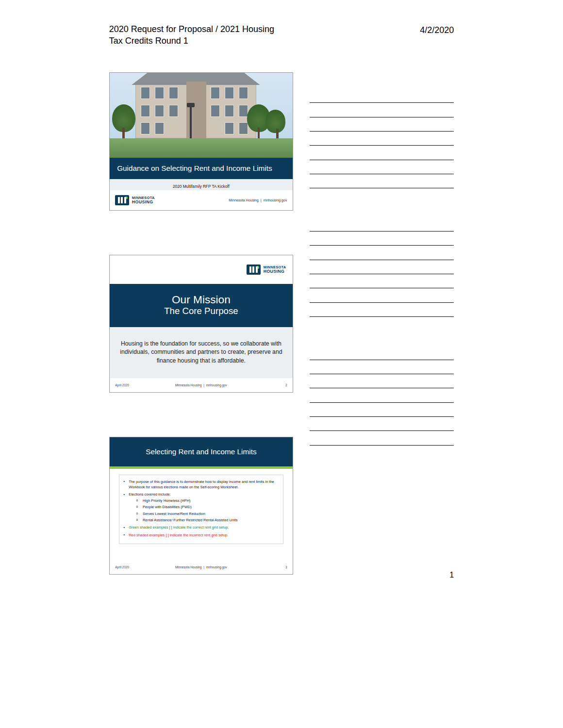2020 Request for Proposal / 2021 Housing
Tax Credits Round 1
4/2/2020
Guidance on Selecting Rent and Income Limits
2020 Multifamily RFP TA Kickoff
Underwriting Session
MINNESOTA
HOUSING
Minnesota Housing | mnhousing.gov
MINNESOTA
HOUSING
Our Mission
The Core Purpose
Housing is the foundation for success, so we collaborate with individuals, communities and partners to create, preserve and finance housing that is affordable.
April 2020
Minnesota Housing | mnhousing.gov
2
Selecting Rent and Income Limits
The purpose of this guidance is to demonstrate how to display income and rent limits in the Workbook for various elections made on the Self-scoring Worksheet.
Elections covered include:
High Priority Homeless (HPH)
People with Disabilities (PWD)
Serves Lowest Income/Rent Reduction
Rental Assistance/ Further Restricted Rental Assisted Units
Green shaded examples [ ] indicate the correct rent grid setup.
Red shaded examples [ ] indicate the incorrect rent grid setup.
April 2020
Minnesota Housing | mnhousing.gov
3
1